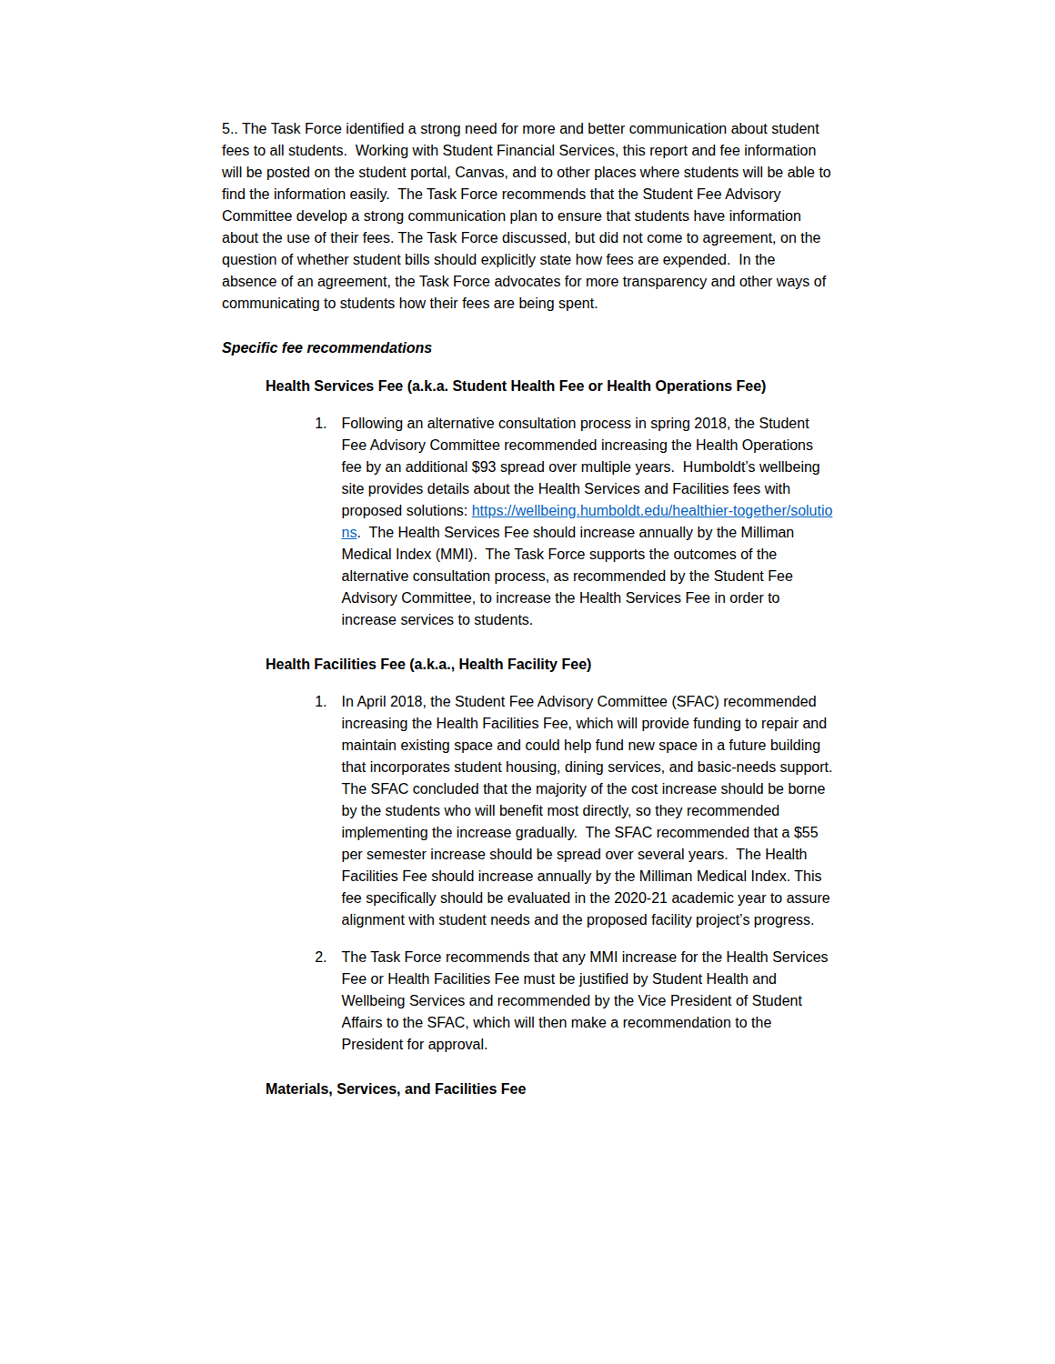5.. The Task Force identified a strong need for more and better communication about student fees to all students. Working with Student Financial Services, this report and fee information will be posted on the student portal, Canvas, and to other places where students will be able to find the information easily. The Task Force recommends that the Student Fee Advisory Committee develop a strong communication plan to ensure that students have information about the use of their fees. The Task Force discussed, but did not come to agreement, on the question of whether student bills should explicitly state how fees are expended. In the absence of an agreement, the Task Force advocates for more transparency and other ways of communicating to students how their fees are being spent.
Specific fee recommendations
Health Services Fee (a.k.a. Student Health Fee or Health Operations Fee)
Following an alternative consultation process in spring 2018, the Student Fee Advisory Committee recommended increasing the Health Operations fee by an additional $93 spread over multiple years. Humboldt’s wellbeing site provides details about the Health Services and Facilities fees with proposed solutions: https://wellbeing.humboldt.edu/healthier-together/solutions. The Health Services Fee should increase annually by the Milliman Medical Index (MMI). The Task Force supports the outcomes of the alternative consultation process, as recommended by the Student Fee Advisory Committee, to increase the Health Services Fee in order to increase services to students.
Health Facilities Fee (a.k.a., Health Facility Fee)
In April 2018, the Student Fee Advisory Committee (SFAC) recommended increasing the Health Facilities Fee, which will provide funding to repair and maintain existing space and could help fund new space in a future building that incorporates student housing, dining services, and basic-needs support. The SFAC concluded that the majority of the cost increase should be borne by the students who will benefit most directly, so they recommended implementing the increase gradually. The SFAC recommended that a $55 per semester increase should be spread over several years. The Health Facilities Fee should increase annually by the Milliman Medical Index. This fee specifically should be evaluated in the 2020-21 academic year to assure alignment with student needs and the proposed facility project’s progress.
The Task Force recommends that any MMI increase for the Health Services Fee or Health Facilities Fee must be justified by Student Health and Wellbeing Services and recommended by the Vice President of Student Affairs to the SFAC, which will then make a recommendation to the President for approval.
Materials, Services, and Facilities Fee